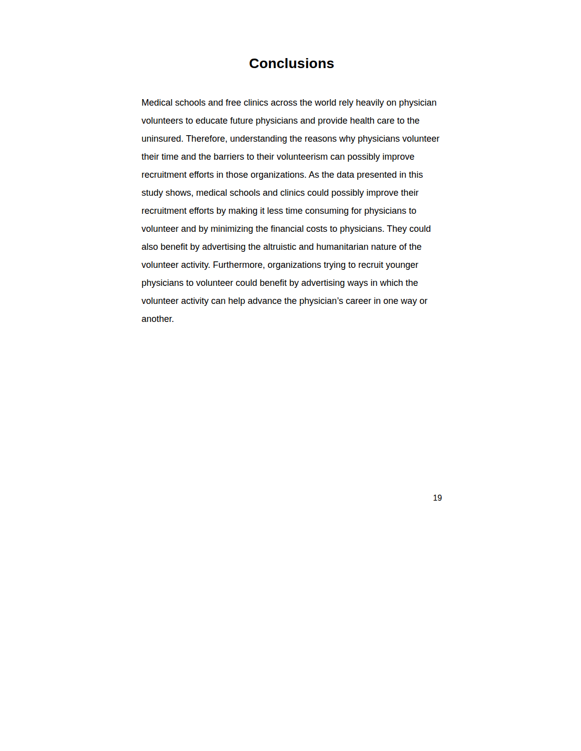Conclusions
Medical schools and free clinics across the world rely heavily on physician volunteers to educate future physicians and provide health care to the uninsured. Therefore, understanding the reasons why physicians volunteer their time and the barriers to their volunteerism can possibly improve recruitment efforts in those organizations. As the data presented in this study shows, medical schools and clinics could possibly improve their recruitment efforts by making it less time consuming for physicians to volunteer and by minimizing the financial costs to physicians. They could also benefit by advertising the altruistic and humanitarian nature of the volunteer activity. Furthermore, organizations trying to recruit younger physicians to volunteer could benefit by advertising ways in which the volunteer activity can help advance the physician’s career in one way or another.
19